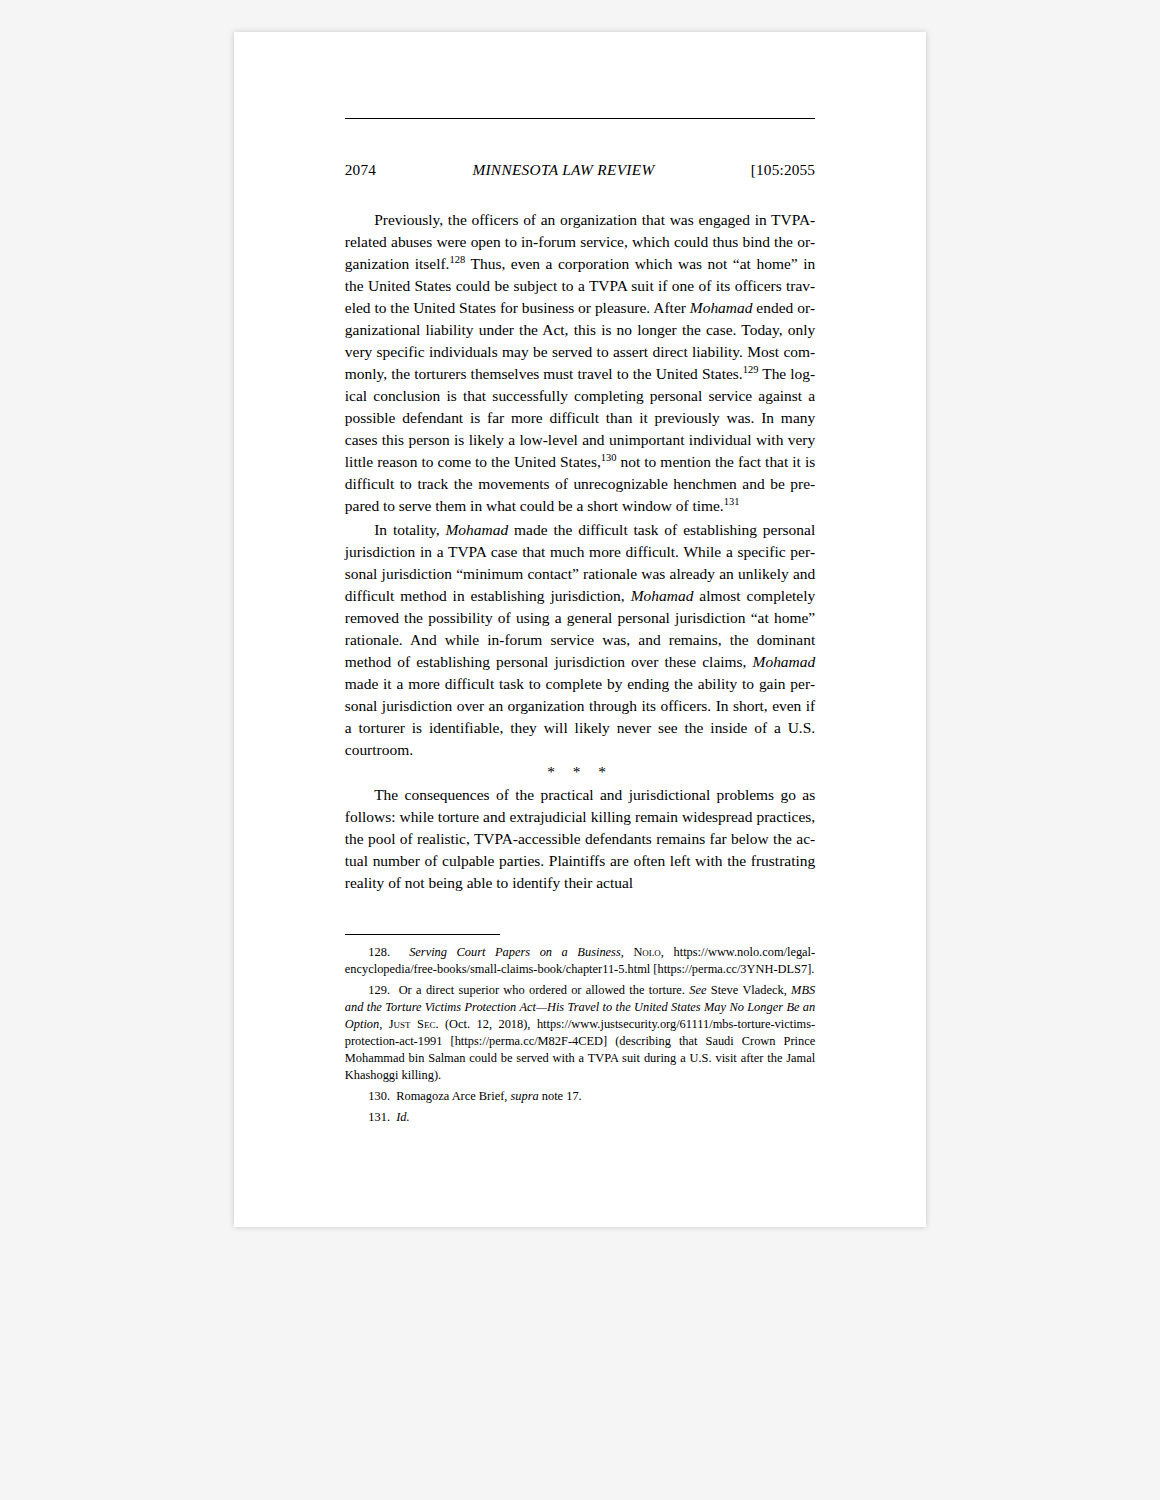2074 MINNESOTA LAW REVIEW [105:2055
Previously, the officers of an organization that was engaged in TVPA-related abuses were open to in-forum service, which could thus bind the organization itself.128 Thus, even a corporation which was not “at home” in the United States could be subject to a TVPA suit if one of its officers traveled to the United States for business or pleasure. After Mohamad ended organizational liability under the Act, this is no longer the case. Today, only very specific individuals may be served to assert direct liability. Most commonly, the torturers themselves must travel to the United States.129 The logical conclusion is that successfully completing personal service against a possible defendant is far more difficult than it previously was. In many cases this person is likely a low-level and unimportant individual with very little reason to come to the United States,130 not to mention the fact that it is difficult to track the movements of unrecognizable henchmen and be prepared to serve them in what could be a short window of time.131
In totality, Mohamad made the difficult task of establishing personal jurisdiction in a TVPA case that much more difficult. While a specific personal jurisdiction “minimum contact” rationale was already an unlikely and difficult method in establishing jurisdiction, Mohamad almost completely removed the possibility of using a general personal jurisdiction “at home” rationale. And while in-forum service was, and remains, the dominant method of establishing personal jurisdiction over these claims, Mohamad made it a more difficult task to complete by ending the ability to gain personal jurisdiction over an organization through its officers. In short, even if a torturer is identifiable, they will likely never see the inside of a U.S. courtroom.
* * *
The consequences of the practical and jurisdictional problems go as follows: while torture and extrajudicial killing remain widespread practices, the pool of realistic, TVPA-accessible defendants remains far below the actual number of culpable parties. Plaintiffs are often left with the frustrating reality of not being able to identify their actual
128. Serving Court Papers on a Business, Nolo, https://www.nolo.com/legal-encyclopedia/free-books/small-claims-book/chapter11-5.html [https://perma.cc/3YNH-DLS7].
129. Or a direct superior who ordered or allowed the torture. See Steve Vladeck, MBS and the Torture Victims Protection Act—His Travel to the United States May No Longer Be an Option, Just Sec. (Oct. 12, 2018), https://www.justsecurity.org/61111/mbs-torture-victims-protection-act-1991 [https://perma.cc/M82F-4CED] (describing that Saudi Crown Prince Mohammad bin Salman could be served with a TVPA suit during a U.S. visit after the Jamal Khashoggi killing).
130. Romagoza Arce Brief, supra note 17.
131. Id.